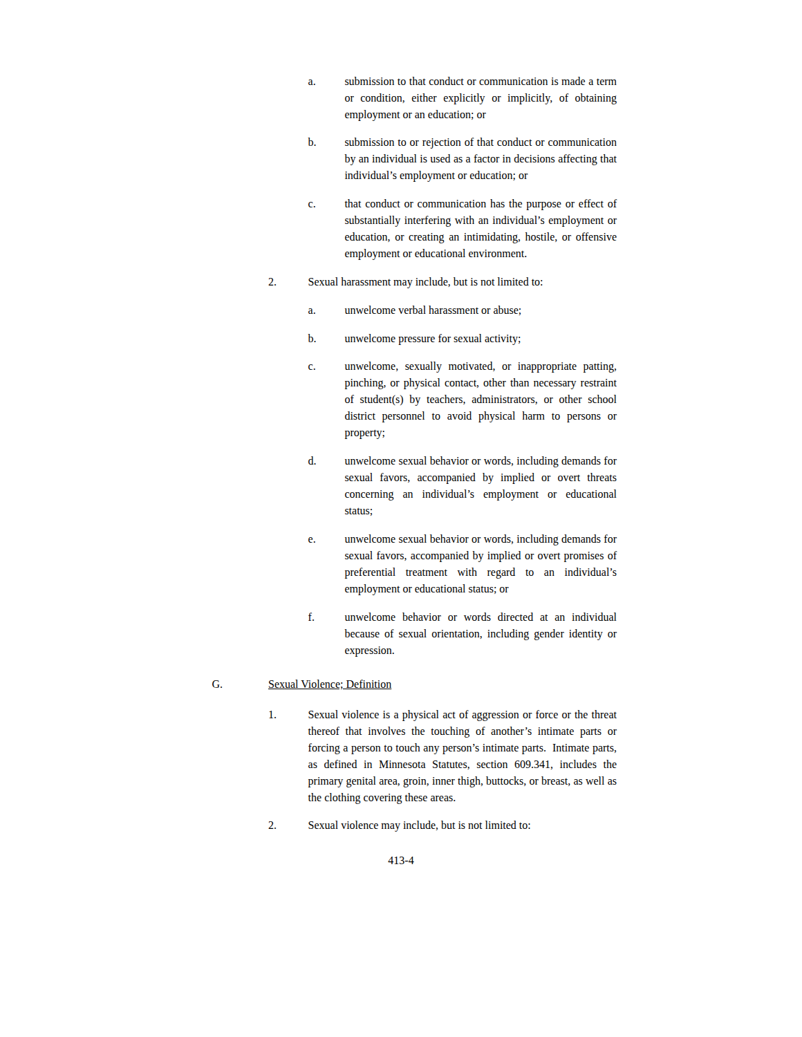a.
submission to that conduct or communication is made a term or condition, either explicitly or implicitly, of obtaining employment or an education; or
b.
submission to or rejection of that conduct or communication by an individual is used as a factor in decisions affecting that individual’s employment or education; or
c.
that conduct or communication has the purpose or effect of substantially interfering with an individual’s employment or education, or creating an intimidating, hostile, or offensive employment or educational environment.
2.
Sexual harassment may include, but is not limited to:
a.
unwelcome verbal harassment or abuse;
b.
unwelcome pressure for sexual activity;
c.
unwelcome, sexually motivated, or inappropriate patting, pinching, or physical contact, other than necessary restraint of student(s) by teachers, administrators, or other school district personnel to avoid physical harm to persons or property;
d.
unwelcome sexual behavior or words, including demands for sexual favors, accompanied by implied or overt threats concerning an individual’s employment or educational status;
e.
unwelcome sexual behavior or words, including demands for sexual favors, accompanied by implied or overt promises of preferential treatment with regard to an individual’s employment or educational status; or
f.
unwelcome behavior or words directed at an individual because of sexual orientation, including gender identity or expression.
G.
Sexual Violence; Definition
1.
Sexual violence is a physical act of aggression or force or the threat thereof that involves the touching of another’s intimate parts or forcing a person to touch any person’s intimate parts. Intimate parts, as defined in Minnesota Statutes, section 609.341, includes the primary genital area, groin, inner thigh, buttocks, or breast, as well as the clothing covering these areas.
2.
Sexual violence may include, but is not limited to:
413-4